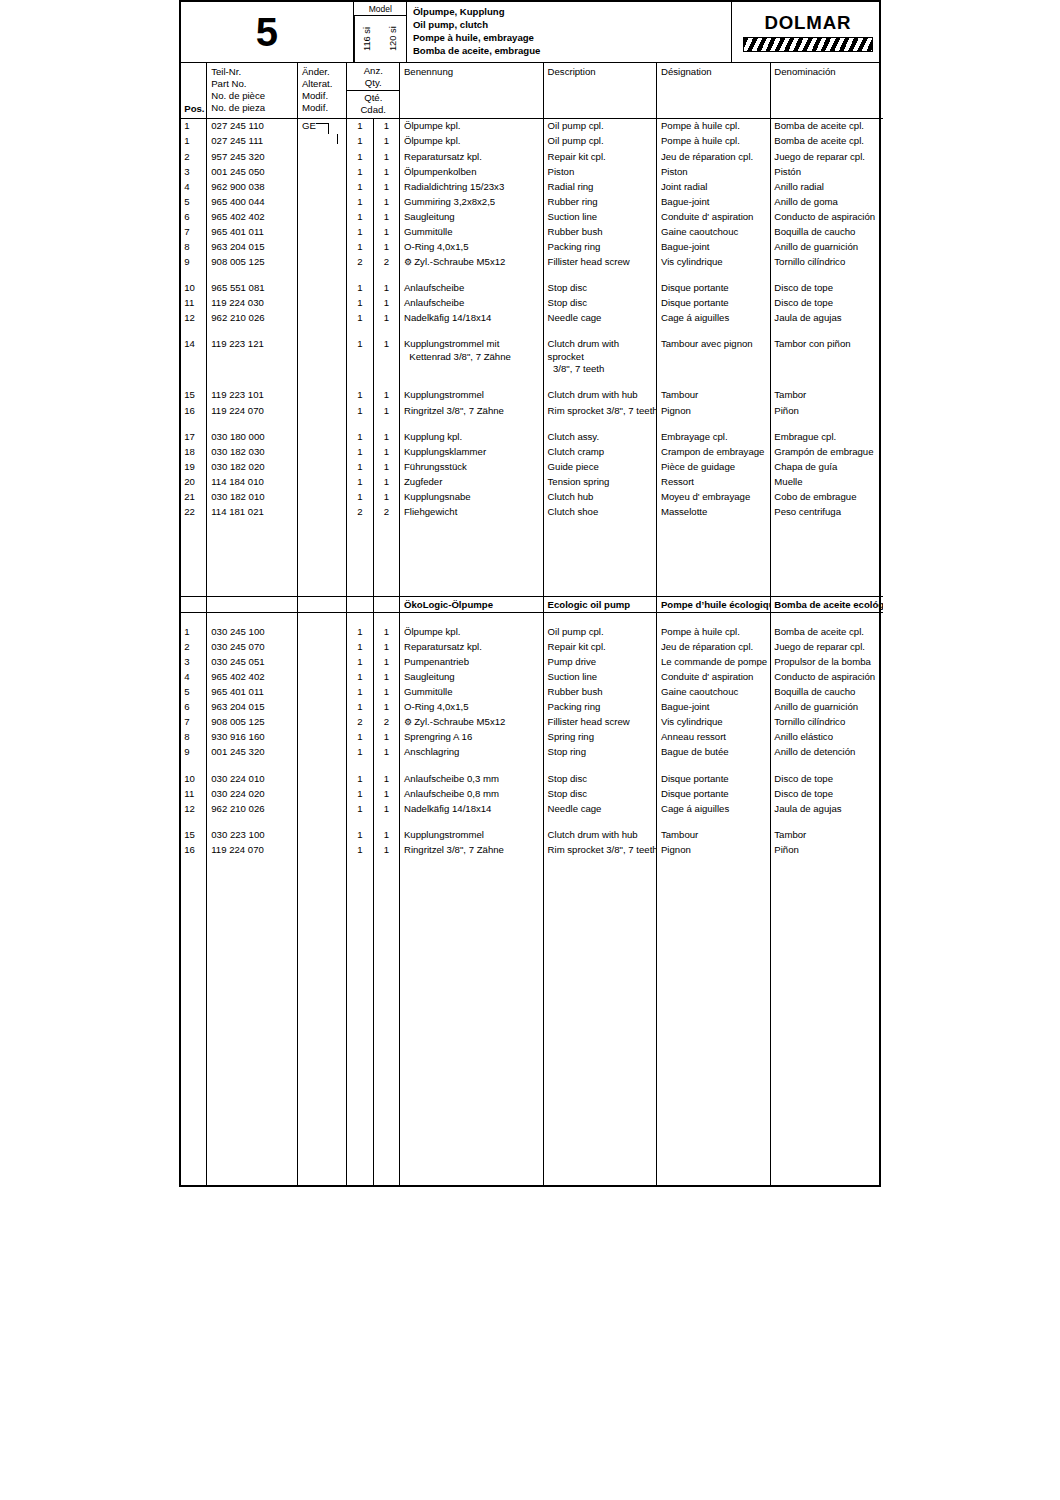5
Model
116 si
120 si
Ölpumpe, Kupplung
Oil pump, clutch
Pompe à huile, embrayage
Bomba de aceite, embrague
DOLMAR
| Pos. | Teil-Nr. Part No. No. de pièce No. de pieza | Änder. Alterat. Modif. Modif. | Anz. Qty. Qté. Cdad. | Benennung | Description | Désignation | Denominación |
| --- | --- | --- | --- | --- | --- | --- | --- |
| 1 | 027 245 110 | GE | 1 | 1 | Ölpumpe kpl. | Oil pump cpl. | Pompe à huile cpl. | Bomba de aceite cpl. |
| 1 | 027 245 111 | | 1 | 1 | Ölpumpe kpl. | Oil pump cpl. | Pompe à huile cpl. | Bomba de aceite cpl. |
| 2 | 957 245 320 | | 1 | 1 | Reparatursatz kpl. | Repair kit cpl. | Jeu de réparation cpl. | Juego de reparar cpl. |
| 3 | 001 245 050 | | 1 | 1 | Ölpumpenkolben | Piston | Piston | Pistón |
| 4 | 962 900 038 | | 1 | 1 | Radialdichtring 15/23x3 | Radial ring | Joint radial | Anillo radial |
| 5 | 965 400 044 | | 1 | 1 | Gummiring 3,2x8x2,5 | Rubber ring | Bague-joint | Anillo de goma |
| 6 | 965 402 402 | | 1 | 1 | Saugleitung | Suction line | Conduite d' aspiration | Conducto de aspiración |
| 7 | 965 401 011 | | 1 | 1 | Gummitülle | Rubber bush | Gaine caoutchouc | Boquilla de caucho |
| 8 | 963 204 015 | | 1 | 1 | O-Ring 4,0x1,5 | Packing ring | Bague-joint | Anillo de guarnición |
| 9 | 908 005 125 | | 2 | 2 | Zyl.-Schraube M5x12 | Fillister head screw | Vis cylindrique | Tornillo cilíndrico |
| 10 | 965 551 081 | | 1 | 1 | Anlaufscheibe | Stop disc | Disque portante | Disco de tope |
| 11 | 119 224 030 | | 1 | 1 | Anlaufscheibe | Stop disc | Disque portante | Disco de tope |
| 12 | 962 210 026 | | 1 | 1 | Nadelkäfig 14/18x14 | Needle cage | Cage á aiguilles | Jaula de agujas |
| 14 | 119 223 121 | | 1 | 1 | Kupplungstrommel mit Kettenrad 3/8", 7 Zähne | Clutch drum with sprocket 3/8", 7 teeth | Tambour avec pignon | Tambor con piñon |
| 15 | 119 223 101 | | 1 | 1 | Kupplungstrommel | Clutch drum with hub | Tambour | Tambor |
| 16 | 119 224 070 | | 1 | 1 | Ringritzel 3/8", 7 Zähne | Rim sprocket 3/8", 7 teeth | Pignon | Piñon |
| 17 | 030 180 000 | | 1 | 1 | Kupplung kpl. | Clutch assy. | Embrayage cpl. | Embrague cpl. |
| 18 | 030 182 030 | | 1 | 1 | Kupplungsklammer | Clutch cramp | Crampon de embrayage | Grampón de embrague |
| 19 | 030 182 020 | | 1 | 1 | Führungsstück | Guide piece | Pièce de guidage | Chapa de guía |
| 20 | 114 184 010 | | 1 | 1 | Zugfeder | Tension spring | Ressort | Muelle |
| 21 | 030 182 010 | | 1 | 1 | Kupplungsnabe | Clutch hub | Moyeu d' embrayage | Cobo de embrague |
| 22 | 114 181 021 | | 2 | 2 | Fliehgewicht | Clutch shoe | Masselotte | Peso centrifuga |
| | | | | | ÖkoLogic-Ölpumpe | Ecologic oil pump | Pompe d’huile écologique | Bomba de aceite ecológ. |
| 1 | 030 245 100 | | 1 | 1 | Ölpumpe kpl. | Oil pump cpl. | Pompe à huile cpl. | Bomba de aceite cpl. |
| 2 | 030 245 070 | | 1 | 1 | Reparatursatz kpl. | Repair kit cpl. | Jeu de réparation cpl. | Juego de reparar cpl. |
| 3 | 030 245 051 | | 1 | 1 | Pumpenantrieb | Pump drive | Le commande de pompe | Propulsor de la bomba |
| 4 | 965 402 402 | | 1 | 1 | Saugleitung | Suction line | Conduite d' aspiration | Conducto de aspiración |
| 5 | 965 401 011 | | 1 | 1 | Gummitülle | Rubber bush | Gaine caoutchouc | Boquilla de caucho |
| 6 | 963 204 015 | | 1 | 1 | O-Ring 4,0x1,5 | Packing ring | Bague-joint | Anillo de guarnición |
| 7 | 908 005 125 | | 2 | 2 | Zyl.-Schraube M5x12 | Fillister head screw | Vis cylindrique | Tornillo cilíndrico |
| 8 | 930 916 160 | | 1 | 1 | Sprengring A 16 | Spring ring | Anneau ressort | Anillo elástico |
| 9 | 001 245 320 | | 1 | 1 | Anschlagring | Stop ring | Bague de butée | Anillo de detención |
| 10 | 030 224 010 | | 1 | 1 | Anlaufscheibe 0,3 mm | Stop disc | Disque portante | Disco de tope |
| 11 | 030 224 020 | | 1 | 1 | Anlaufscheibe 0,8 mm | Stop disc | Disque portante | Disco de tope |
| 12 | 962 210 026 | | 1 | 1 | Nadelkäfig 14/18x14 | Needle cage | Cage á aiguilles | Jaula de agujas |
| 15 | 030 223 100 | | 1 | 1 | Kupplungstrommel | Clutch drum with hub | Tambour | Tambor |
| 16 | 119 224 070 | | 1 | 1 | Ringritzel 3/8", 7 Zähne | Rim sprocket 3/8", 7 teeth | Pignon | Piñon |